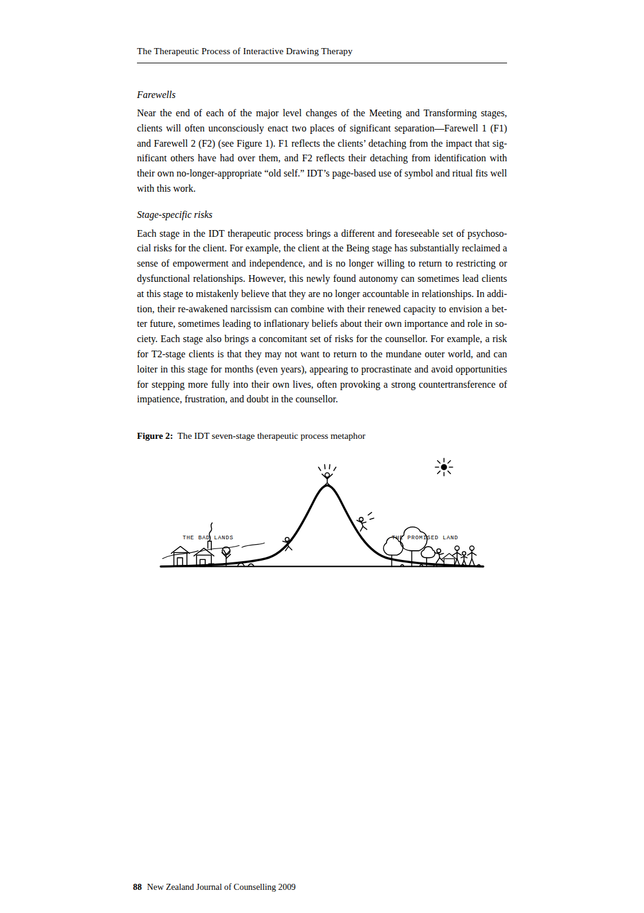The Therapeutic Process of Interactive Drawing Therapy
Farewells
Near the end of each of the major level changes of the Meeting and Transforming stages, clients will often unconsciously enact two places of significant separation—Farewell 1 (F1) and Farewell 2 (F2) (see Figure 1). F1 reflects the clients’ detaching from the impact that significant others have had over them, and F2 reflects their detaching from identification with their own no-longer-appropriate “old self.” IDT’s page-based use of symbol and ritual fits well with this work.
Stage-specific risks
Each stage in the IDT therapeutic process brings a different and foreseeable set of psychosocial risks for the client. For example, the client at the Being stage has substantially reclaimed a sense of empowerment and independence, and is no longer willing to return to restricting or dysfunctional relationships. However, this newly found autonomy can sometimes lead clients at this stage to mistakenly believe that they are no longer accountable in relationships. In addition, their re-awakened narcissism can combine with their renewed capacity to envision a better future, sometimes leading to inflationary beliefs about their own importance and role in society. Each stage also brings a concomitant set of risks for the counsellor. For example, a risk for T2-stage clients is that they may not want to return to the mundane outer world, and can loiter in this stage for months (even years), appearing to procrastinate and avoid opportunities for stepping more fully into their own lives, often provoking a strong countertransference of impatience, frustration, and doubt in the counsellor.
Figure 2: The IDT seven-stage therapeutic process metaphor
THE BAD LANDS THE PROMISED LAND
88 New Zealand Journal of Counselling 2009